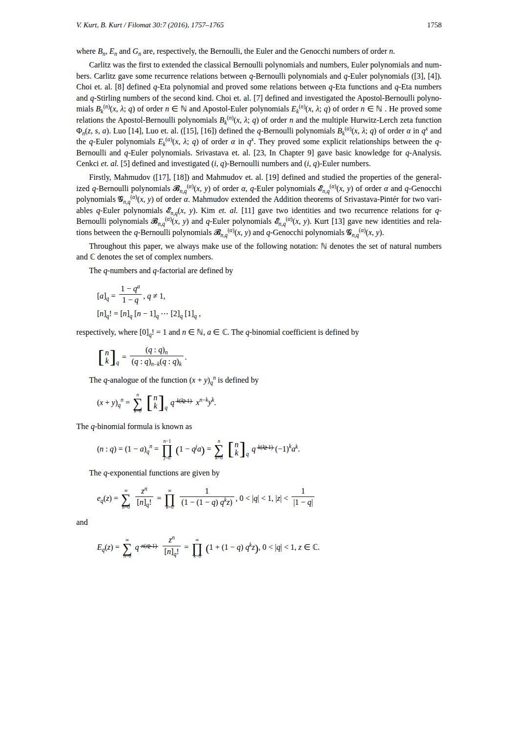V. Kurt, B. Kurt / Filomat 30:7 (2016), 1757–1765 1758
where Bn, En and Gn are, respectively, the Bernoulli, the Euler and the Genocchi numbers of order n.
Carlitz was the first to extended the classical Bernoulli polynomials and numbers, Euler polynomials and numbers. Carlitz gave some recurrence relations between q-Bernoulli polynomials and q-Euler polynomials ([3], [4]). Choi et. al. [8] defined q-Eta polynomial and proved some relations between q-Eta functions and q-Eta numbers and q-Stirling numbers of the second kind. Choi et. al. [7] defined and investigated the Apostol-Bernoulli polynomials Bk(n)(x, λ; q) of order n ∈ ℕ and Apostol-Euler polynomials Ek(n)(x, λ; q) of order n ∈ ℕ . He proved some relations the Apostol-Bernoulli polynomials Bk(n)(x, λ; q) of order n and the multiple Hurwitz-Lerch zeta function Φn(z, s, a). Luo [14], Luo et. al. ([15], [16]) defined the q-Bernoulli polynomials Bk(α)(x, λ; q) of order α in qx and the q-Euler polynomials Ek(α)(x, λ; q) of order α in qx. They proved some explicit relationships between the q-Bernoulli and q-Euler polynomials. Srivastava et. al. [23, In Chapter 9] gave basic knowledge for q-Analysis. Cenkci et. al. [5] defined and investigated (i, q)-Bernoulli numbers and (i, q)-Euler numbers.
Firstly, Mahmudov ([17], [18]) and Mahmudov et. al. [19] defined and studied the properties of the generalized q-Bernoulli polynomials 𝓑n,q(α)(x, y) of order α, q-Euler polynomials 𝓔n,q(α)(x, y) of order α and q-Genocchi polynomials 𝓖n,q(α)(x, y) of order α. Mahmudov extended the Addition theorems of Srivastava-Pintér for two variables q-Euler polynomials 𝓔n,q(x, y). Kim et. al. [11] gave two identities and two recurrence relations for q-Bernoulli polynomials 𝓑n,q(α)(x, y) and q-Euler polynomials 𝓔n,q(α)(x, y). Kurt [13] gave new identities and relations between the q-Bernoulli polynomials 𝓑n,q(α)(x, y) and q-Genocchi polynomials 𝓖n,q(α)(x, y).
Throughout this paper, we always make use of the following notation: ℕ denotes the set of natural numbers and ℂ denotes the set of complex numbers.
The q-numbers and q-factorial are defined by
[a]q = 1 − qa 1 − q, q ≠ 1,
[n]q! = [n]q [n − 1]q ⋯ [2]q [1]q ,
respectively, where [0]q! = 1 and n ∈ ℕ, a ∈ ℂ. The q-binomial coefficient is defined by
[n
k] q = (q : q)n(q : q)n−k(q : q)k.
The q-analogue of the function (x + y)qn is defined by
(x + y)qn = n∑k=0 [n
k] q qk(k−1) 2 xn−kyk.
The q-binomial formula is known as
(n : q) = (1 − a)qn = n−1∏j=0 (1 − qja) = n∑k=0 [n
k] q qk(k−1) 2(−1)kak.
The q-exponential functions are given by
eq(z) = ∞∑n=0 zn[n]q! = ∞∏k=0 1(1 − (1 − q) qkz), 0 < q < 1, z < 11 − q
and
Eq(z) = ∞∑n=0 qn(n−1) 2 zn[n]q! = ∞∏k=0 (1 + (1 − q) qkz), 0 < q < 1, z ∈ ℂ.